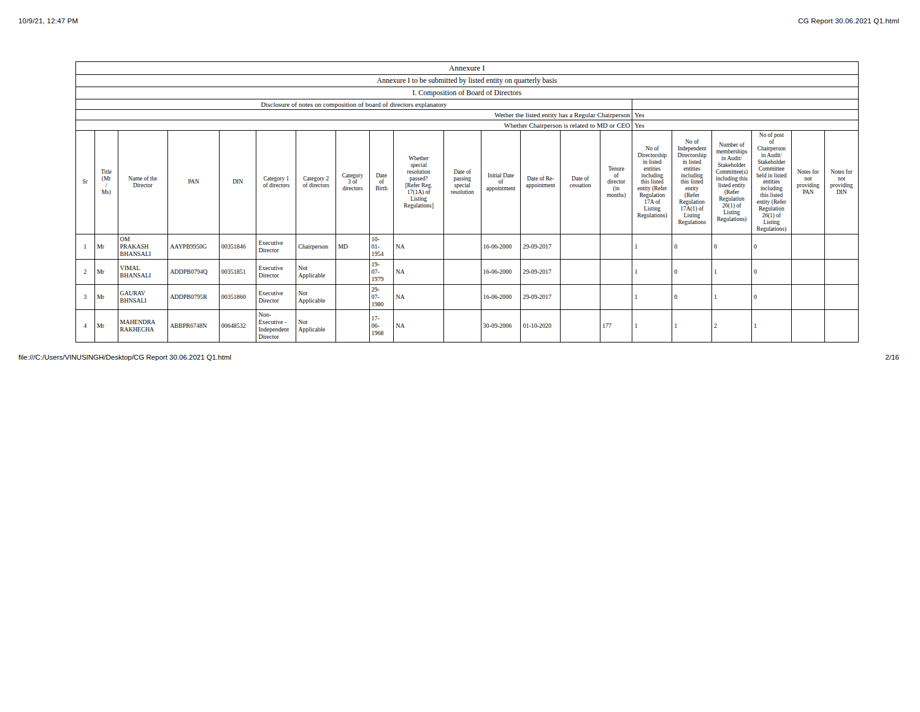10/9/21, 12:47 PM
CG Report 30.06.2021 Q1.html
| | Annexure I |
| | Annexure I to be submitted by listed entity on quarterly basis |
| | I. Composition of Board of Directors |
| | Disclosure of notes on composition of board of directors explanatory | |
| | Wether the listed entity has a Regular Chairperson | Yes |
| | Whether Chairperson is related to MD or CEO | Yes |
| | Sr | Title (Mr / Ms) | Name of the Director | PAN | DIN | Category 1 of directors | Category 2 of directors | Category 3 of directors | Date of Birth | Whether special resolution passed? [Refer Reg. 17(1A) of Listing Regulations] | Date of passing special resolution | Initial Date of appointment | Date of Re- appointment | Date of cessation | Tenure of director (in months) | No of Directorship in listed entities including this listed entity (Refer Regulation 17A of Listing Regulations) | No of Independent Directorship in listed entities including this listed entity (Refer Regulation 17A(1) of Listing Regulations | Number of memberships in Audit/ Stakeholder Committee(s) including this listed entity (Refer Regulation 26(1) of Listing Regulations) | No of post of Chairperson in Audit/ Stakeholder Committee held in listed entities including this listed entity (Refer Regulation 26(1) of Listing Regulations) | Notes for not providing PAN | Notes for not providing DIN |
| | 1 | Mr | OM PRAKASH BHANSALI | AAYPB9950G | 00351846 | Executive Director | Chairperson | MD | 10- 01- 1954 | NA | | 16-06-2000 | 29-09-2017 | | | 1 | 0 | 0 | 0 | | |
| | 2 | Mr | VIMAL BHANSALI | ADDPB0794Q | 00351851 | Executive Director | Not Applicable | | 19- 07- 1979 | NA | | 16-06-2000 | 29-09-2017 | | | 1 | 0 | 1 | 0 | | |
| | 3 | Mr | GAURAV BHNSALI | ADDPB0795R | 00351860 | Executive Director | Not Applicable | | 29- 07- 1980 | NA | | 16-06-2000 | 29-09-2017 | | | 1 | 0 | 1 | 0 | | |
| | 4 | Mr | MAHENDRA RAKHECHA | ABBPR6748N | 00648532 | Non- Executive - Independent Director | Not Applicable | | 17- 06- 1968 | NA | | 30-09-2006 | 01-10-2020 | | 177 | 1 | 1 | 2 | 1 | | |
file:///C:/Users/VINUSINGH/Desktop/CG Report 30.06.2021 Q1.html
2/16